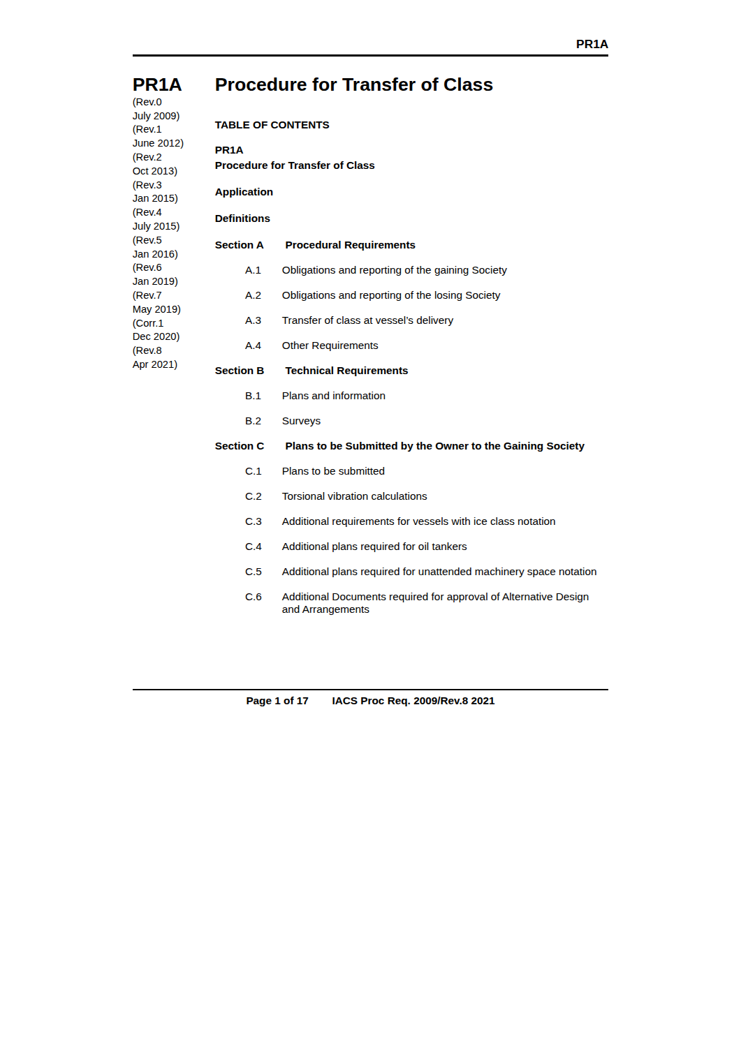PR1A
PR1A
(Rev.0
July 2009)
(Rev.1
June 2012)
(Rev.2
Oct 2013)
(Rev.3
Jan 2015)
(Rev.4
July 2015)
(Rev.5
Jan 2016)
(Rev.6
Jan 2019)
(Rev.7
May 2019)
(Corr.1
Dec 2020)
(Rev.8
Apr 2021)
Procedure for Transfer of Class
TABLE OF CONTENTS
PR1A
Procedure for Transfer of Class
Application
Definitions
Section A Procedural Requirements
A.1 Obligations and reporting of the gaining Society
A.2 Obligations and reporting of the losing Society
A.3 Transfer of class at vessel’s delivery
A.4 Other Requirements
Section B Technical Requirements
B.1 Plans and information
B.2 Surveys
Section C Plans to be Submitted by the Owner to the Gaining Society
C.1 Plans to be submitted
C.2 Torsional vibration calculations
C.3 Additional requirements for vessels with ice class notation
C.4 Additional plans required for oil tankers
C.5 Additional plans required for unattended machinery space notation
C.6 Additional Documents required for approval of Alternative Design and Arrangements
Page 1 of 17 IACS Proc Req. 2009/Rev.8 2021